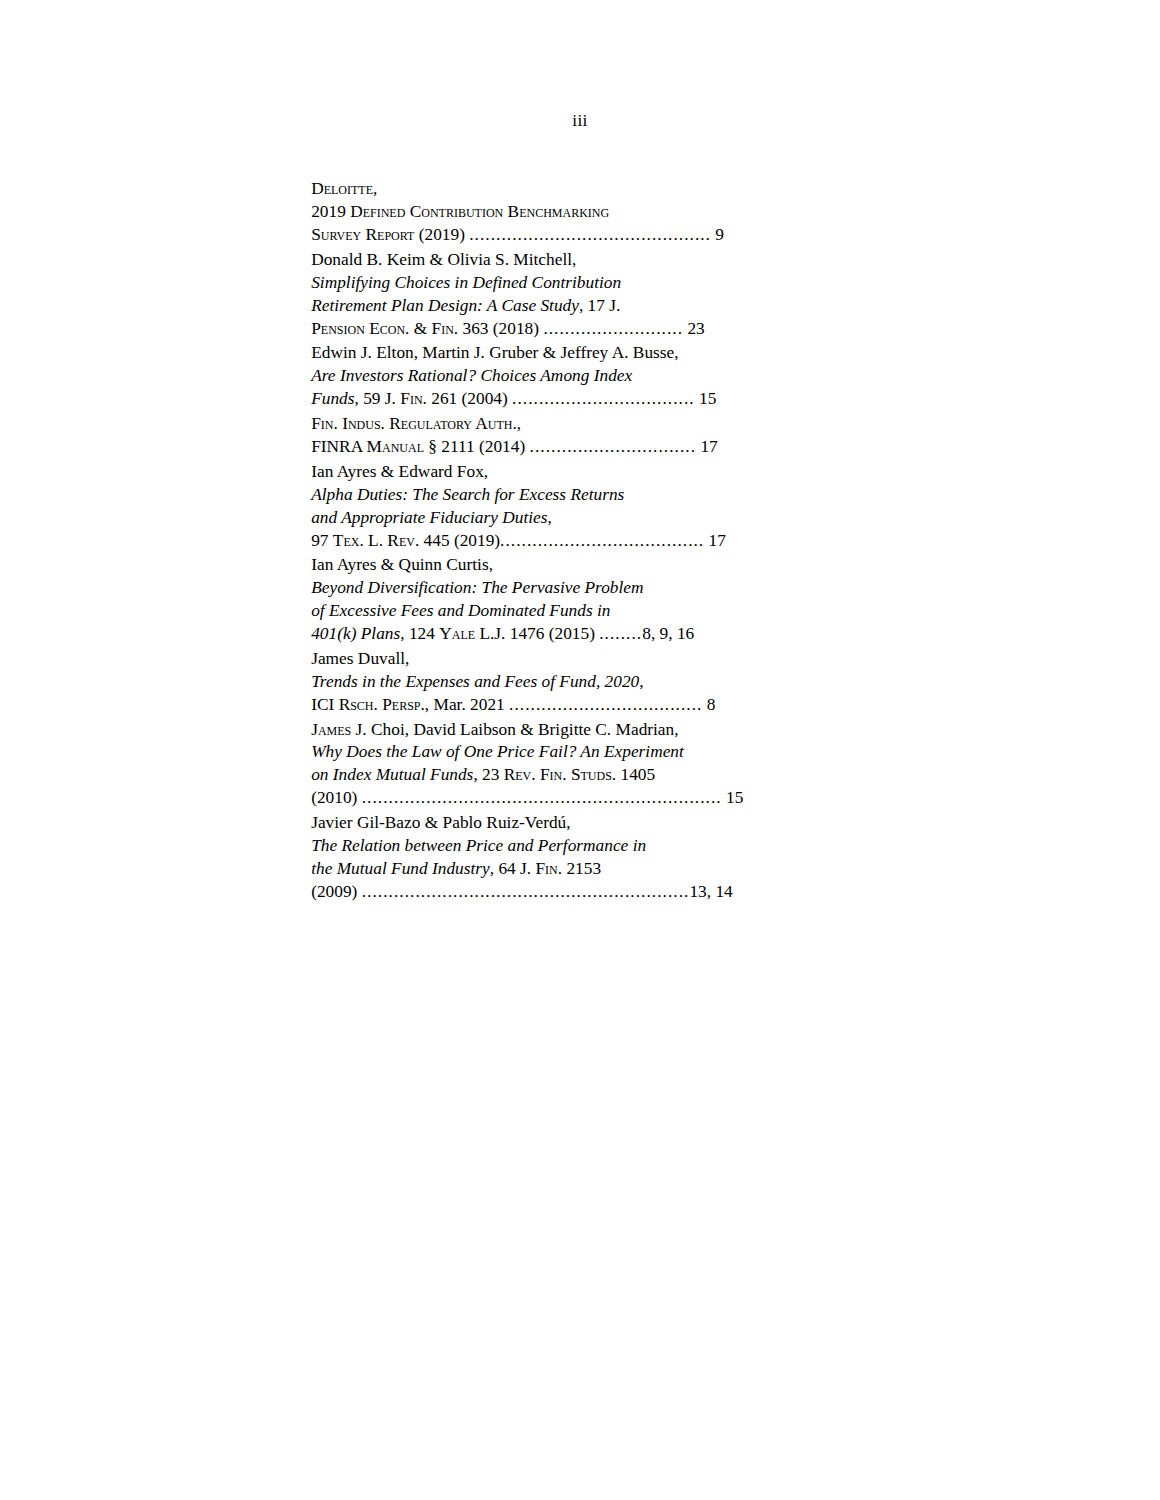iii
Deloitte,
2019 Defined Contribution Benchmarking
Survey Report (2019) ............................................. 9
Donald B. Keim & Olivia S. Mitchell,
Simplifying Choices in Defined Contribution
Retirement Plan Design: A Case Study, 17 J.
Pension Econ. & Fin. 363 (2018) .......................... 23
Edwin J. Elton, Martin J. Gruber & Jeffrey A. Busse,
Are Investors Rational? Choices Among Index
Funds, 59 J. Fin. 261 (2004) .................................. 15
Fin. Indus. Regulatory Auth.,
FINRA Manual § 2111 (2014) ............................... 17
Ian Ayres & Edward Fox,
Alpha Duties: The Search for Excess Returns
and Appropriate Fiduciary Duties,
97 Tex. L. Rev. 445 (2019)...................................... 17
Ian Ayres & Quinn Curtis,
Beyond Diversification: The Pervasive Problem
of Excessive Fees and Dominated Funds in
401(k) Plans, 124 Yale L.J. 1476 (2015) ........ 8, 9, 16
James Duvall,
Trends in the Expenses and Fees of Fund, 2020,
ICI Rsch. Persp., Mar. 2021 .................................... 8
James J. Choi, David Laibson & Brigitte C. Madrian,
Why Does the Law of One Price Fail? An Experiment
on Index Mutual Funds, 23 Rev. Fin. Studs. 1405
(2010) ................................................................... 15
Javier Gil-Bazo & Pablo Ruiz-Verdú,
The Relation between Price and Performance in
the Mutual Fund Industry, 64 J. Fin. 2153
(2009) ............................................................. 13, 14